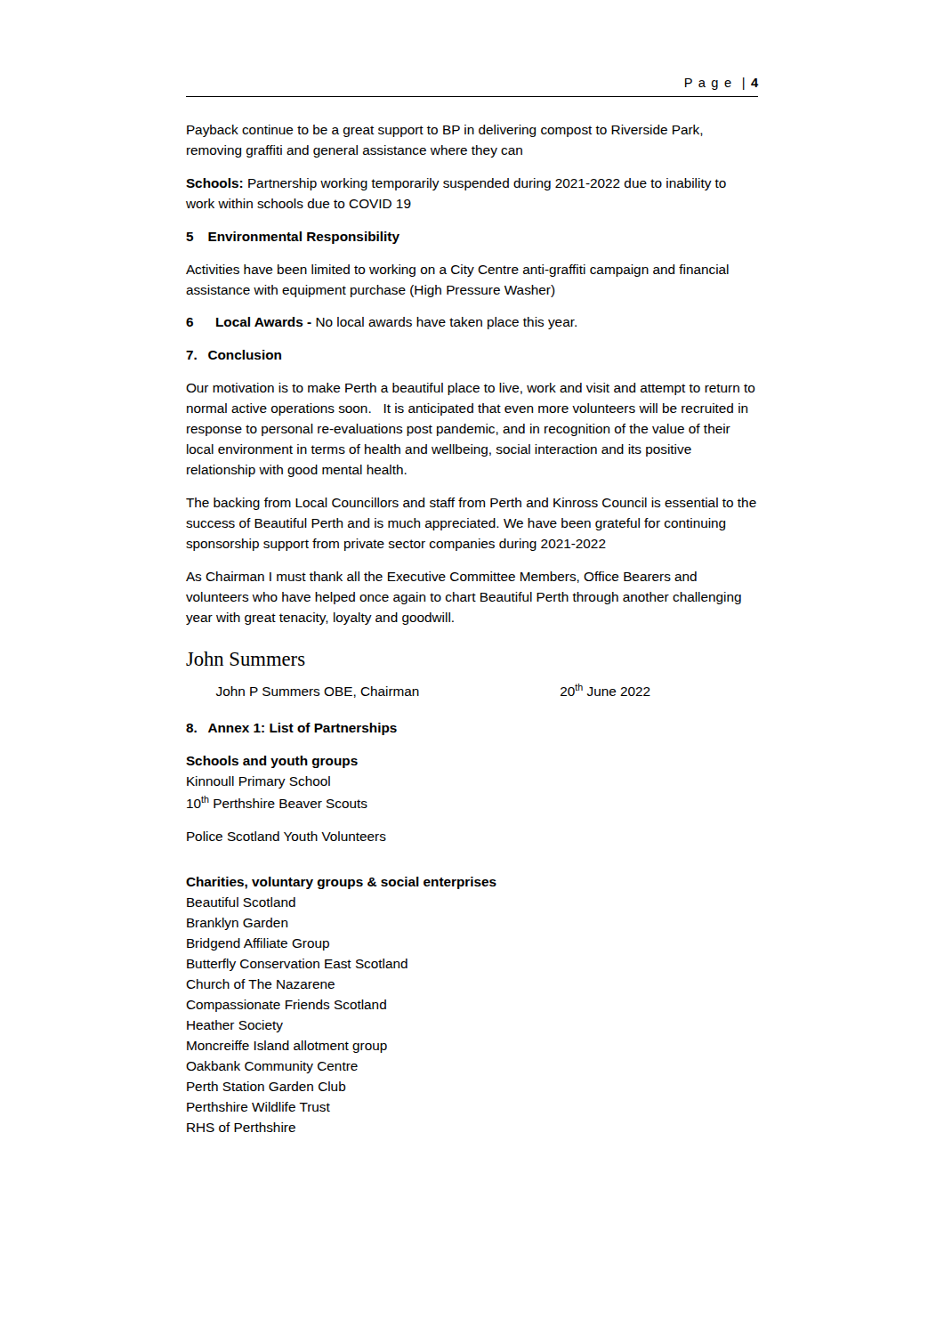P a g e | 4
Payback continue to be a great support to BP in delivering compost to Riverside Park, removing graffiti and general assistance where they can
Schools: Partnership working temporarily suspended during 2021-2022 due to inability to work within schools due to COVID 19
5 Environmental Responsibility
Activities have been limited to working on a City Centre anti-graffiti campaign and financial assistance with equipment purchase (High Pressure Washer)
6 Local Awards - No local awards have taken place this year.
7. Conclusion
Our motivation is to make Perth a beautiful place to live, work and visit and attempt to return to normal active operations soon. It is anticipated that even more volunteers will be recruited in response to personal re-evaluations post pandemic, and in recognition of the value of their local environment in terms of health and wellbeing, social interaction and its positive relationship with good mental health.
The backing from Local Councillors and staff from Perth and Kinross Council is essential to the success of Beautiful Perth and is much appreciated. We have been grateful for continuing sponsorship support from private sector companies during 2021-2022
As Chairman I must thank all the Executive Committee Members, Office Bearers and volunteers who have helped once again to chart Beautiful Perth through another challenging year with great tenacity, loyalty and goodwill.
John Summers
John P Summers OBE, Chairman 20th June 2022
8. Annex 1: List of Partnerships
Schools and youth groups
Kinnoull Primary School
10th Perthshire Beaver Scouts
Police Scotland Youth Volunteers
Charities, voluntary groups & social enterprises
Beautiful Scotland
Branklyn Garden
Bridgend Affiliate Group
Butterfly Conservation East Scotland
Church of The Nazarene
Compassionate Friends Scotland
Heather Society
Moncreiffe Island allotment group
Oakbank Community Centre
Perth Station Garden Club
Perthshire Wildlife Trust
RHS of Perthshire